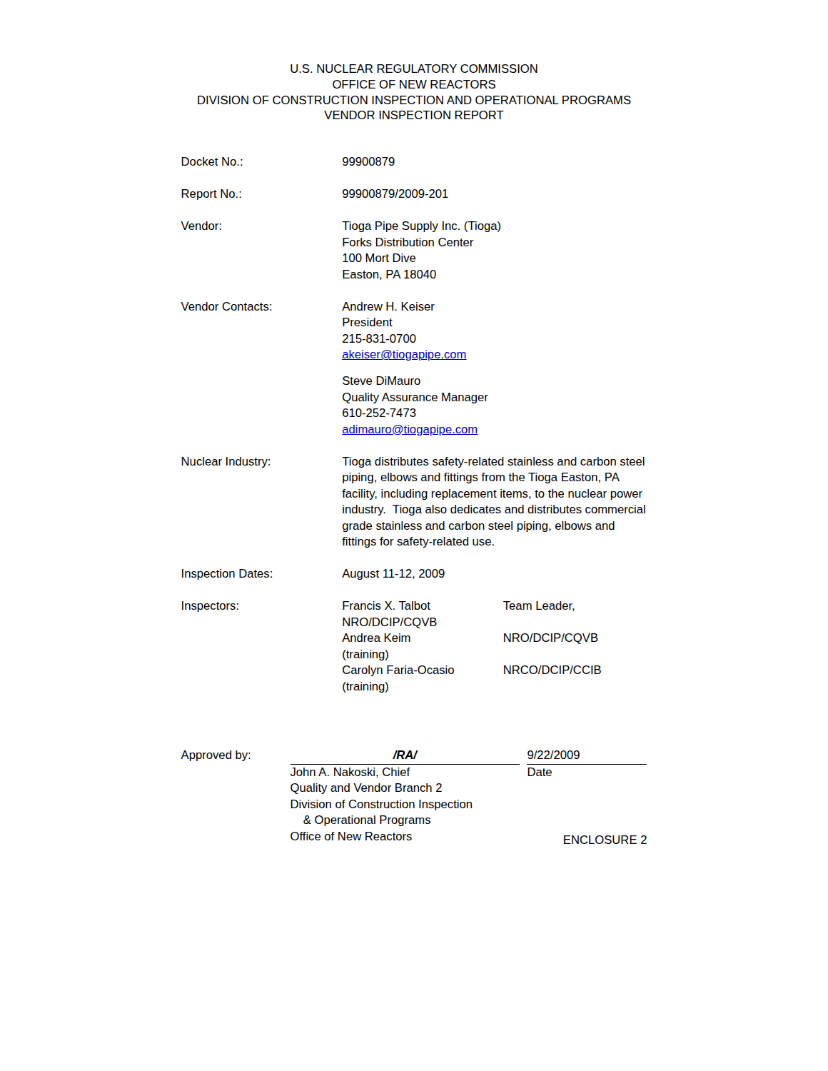U.S. NUCLEAR REGULATORY COMMISSION
OFFICE OF NEW REACTORS
DIVISION OF CONSTRUCTION INSPECTION AND OPERATIONAL PROGRAMS
VENDOR INSPECTION REPORT
| Docket No.: | 99900879 |
| Report No.: | 99900879/2009-201 |
| Vendor: | Tioga Pipe Supply Inc. (Tioga) Forks Distribution Center 100 Mort Dive Easton, PA 18040 |
| Vendor Contacts: | Andrew H. Keiser President 215-831-0700 akeiser@tiogapipe.com Steve DiMauro Quality Assurance Manager 610-252-7473 adimauro@tiogapipe.com |
| Nuclear Industry: | Tioga distributes safety-related stainless and carbon steel piping, elbows and fittings from the Tioga Easton, PA facility, including replacement items, to the nuclear power industry. Tioga also dedicates and distributes commercial grade stainless and carbon steel piping, elbows and fittings for safety-related use. |
| Inspection Dates: | August 11-12, 2009 |
| Inspectors: | Francis X. Talbot Team Leader, NRO/DCIP/CQVB Andrea Keim NRO/DCIP/CQVB (training) Carolyn Faria-Ocasio NRCO/DCIP/CCIB (training) |
| Approved by: | /RA/ | 9/22/2009 |
| | John A. Nakoski, Chief | Date |
| | Quality and Vendor Branch 2 | |
| | Division of Construction Inspection | |
| | & Operational Programs | |
| | Office of New Reactors | |
ENCLOSURE 2